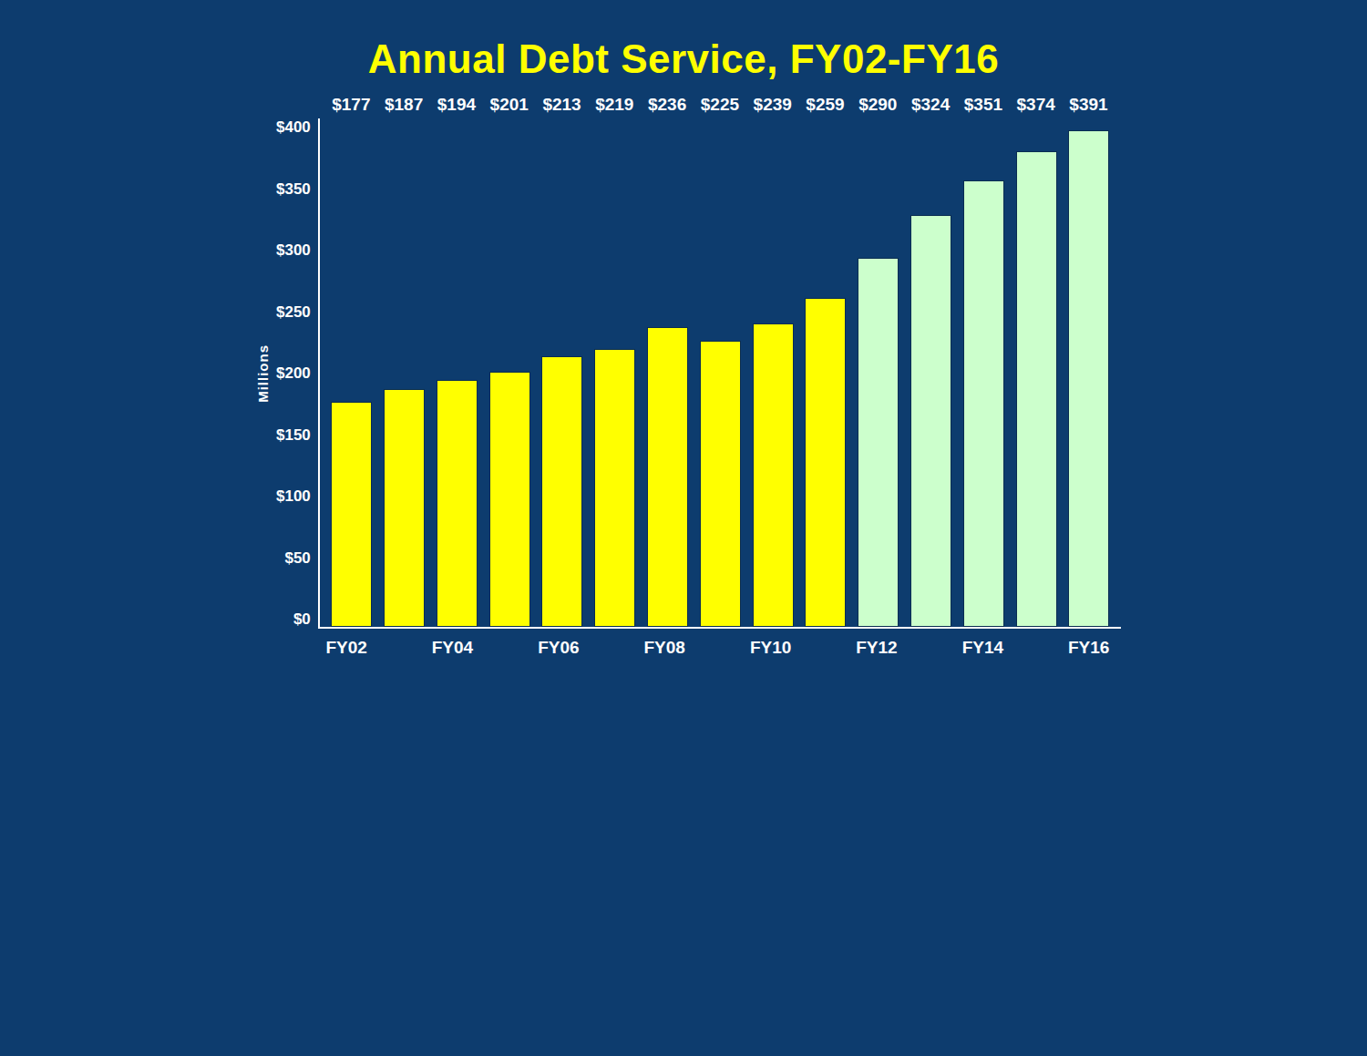Annual Debt Service, FY02-FY16
Millions
$400
$350
$300
$250
$200
$150
$100
$50
$0
$177
$187
$194
$201
$213
$219
$236
$225
$239
$259
$290
$324
$351
$374
$391
FY02 FY03 FY04 FY05 FY06 FY07 FY08 FY09 FY10 FY11 FY12 FY13 FY14 FY15 FY16